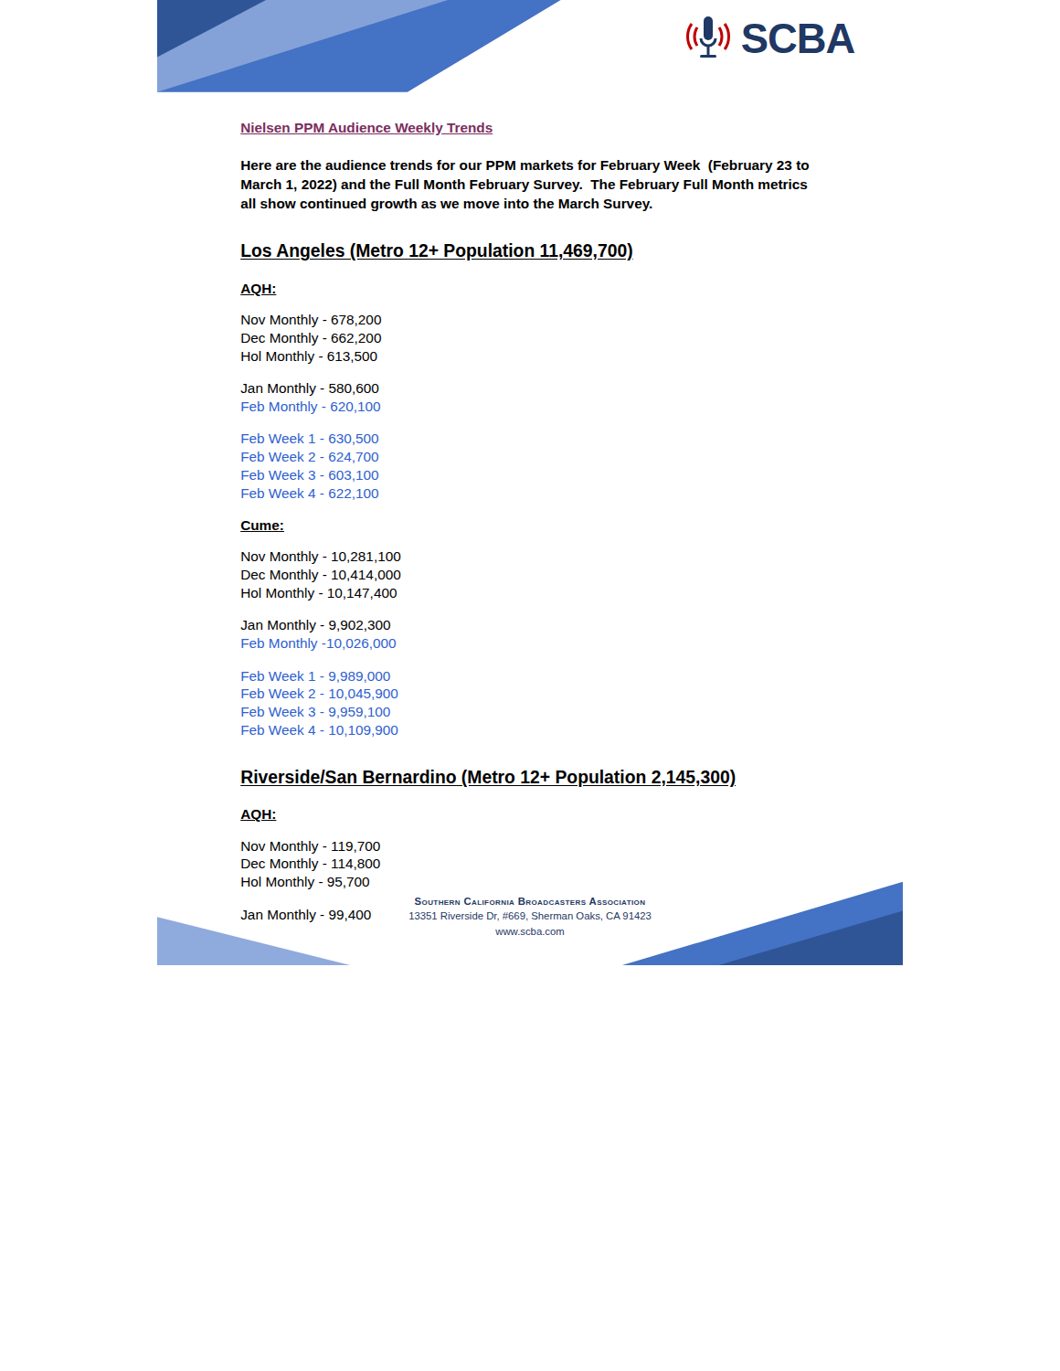SCBA
Nielsen PPM Audience Weekly Trends
Here are the audience trends for our PPM markets for February Week (February 23 to March 1, 2022) and the Full Month February Survey. The February Full Month metrics all show continued growth as we move into the March Survey.
Los Angeles (Metro 12+ Population 11,469,700)
AQH:
Nov Monthly - 678,200
Dec Monthly - 662,200
Hol Monthly - 613,500
Jan Monthly - 580,600
Feb Monthly - 620,100
Feb Week 1 - 630,500
Feb Week 2 - 624,700
Feb Week 3 - 603,100
Feb Week 4 - 622,100
Cume:
Nov Monthly - 10,281,100
Dec Monthly - 10,414,000
Hol Monthly - 10,147,400
Jan Monthly - 9,902,300
Feb Monthly -10,026,000
Feb Week 1 - 9,989,000
Feb Week 2 - 10,045,900
Feb Week 3 - 9,959,100
Feb Week 4 - 10,109,900
Riverside/San Bernardino (Metro 12+ Population 2,145,300)
AQH:
Nov Monthly - 119,700
Dec Monthly - 114,800
Hol Monthly - 95,700
Jan Monthly - 99,400
Southern California Broadcasters Association
13351 Riverside Dr, #669, Sherman Oaks, CA 91423
www.scba.com